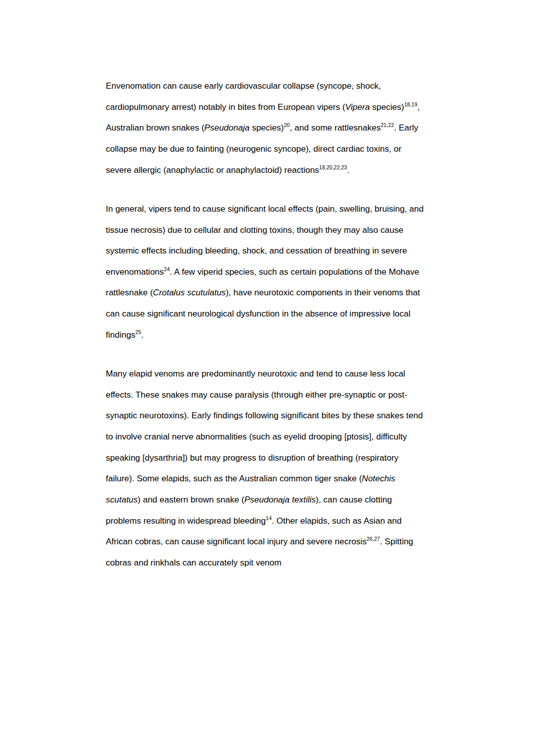Envenomation can cause early cardiovascular collapse (syncope, shock, cardiopulmonary arrest) notably in bites from European vipers (Vipera species)18,19, Australian brown snakes (Pseudonaja species)20, and some rattlesnakes21,22. Early collapse may be due to fainting (neurogenic syncope), direct cardiac toxins, or severe allergic (anaphylactic or anaphylactoid) reactions18,20,22,23.
In general, vipers tend to cause significant local effects (pain, swelling, bruising, and tissue necrosis) due to cellular and clotting toxins, though they may also cause systemic effects including bleeding, shock, and cessation of breathing in severe envenomations24. A few viperid species, such as certain populations of the Mohave rattlesnake (Crotalus scutulatus), have neurotoxic components in their venoms that can cause significant neurological dysfunction in the absence of impressive local findings25.
Many elapid venoms are predominantly neurotoxic and tend to cause less local effects. These snakes may cause paralysis (through either pre-synaptic or post-synaptic neurotoxins). Early findings following significant bites by these snakes tend to involve cranial nerve abnormalities (such as eyelid drooping [ptosis], difficulty speaking [dysarthria]) but may progress to disruption of breathing (respiratory failure). Some elapids, such as the Australian common tiger snake (Notechis scutatus) and eastern brown snake (Pseudonaja textilis), can cause clotting problems resulting in widespread bleeding14. Other elapids, such as Asian and African cobras, can cause significant local injury and severe necrosis26,27. Spitting cobras and rinkhals can accurately spit venom